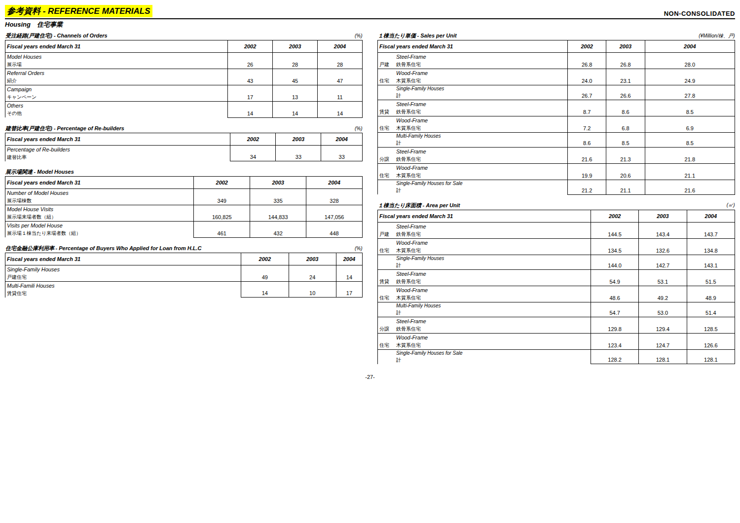参考資料 - REFERENCE MATERIALS
NON-CONSOLIDATED
Housing　住宅事業
| 受注経路(戸建住宅) - Channels of Orders | (%) |
| Fiscal years ended March 31 | 2002 | 2003 | 2004 |
| Model Houses | | | |
| 展示場 | 26 | 28 | 28 |
| Referral Orders | | | |
| 紹介 | 43 | 45 | 47 |
| Campaign | | | |
| キャンペーン | 17 | 13 | 11 |
| Others | | | |
| その他 | 14 | 14 | 14 |
| 建替比率(戸建住宅) - Percentage of Re-builders | (%) |
| Fiscal years ended March 31 | 2002 | 2003 | 2004 |
| Percentage of Re-builders | | | |
| 建替比率 | 34 | 33 | 33 |
| 展示場関連 - Model Houses |
| Fiscal years ended March 31 | 2002 | 2003 | 2004 |
| Number of Model Houses | | | |
| 展示場棟数 | 349 | 335 | 328 |
| Model House Visits | | | |
| 展示場来場者数（組） | 160,825 | 144,833 | 147,056 |
| Visits per Model House | | | |
| 展示場１棟当たり来場者数（組） | 461 | 432 | 448 |
| 住宅金融公庫利用率 - Percentage of Buyers Who Applied for Loan from H.L.C | (%) |
| Fiscal years ended March 31 | 2002 | 2003 | 2004 |
| Single-Family Houses | | | |
| 戸建住宅 | 49 | 24 | 14 |
| Multi-Famili Houses | | | |
| 賃貸住宅 | 14 | 10 | 17 |
| １棟当たり単価 - Sales per Unit | (¥Million/棟、戸) |
| Fiscal years ended March 31 | 2002 | 2003 | 2004 |
| | Steel-Frame | | | |
| 戸建 | 鉄骨系住宅 | 26.8 | 26.8 | 28.0 |
| | Wood-Frame | | | |
| 住宅 | 木質系住宅 | 24.0 | 23.1 | 24.9 |
| | Single-Family Houses | | | |
| | 計 | 26.7 | 26.6 | 27.8 |
| | Steel-Frame | | | |
| 賃貸 | 鉄骨系住宅 | 8.7 | 8.6 | 8.5 |
| | Wood-Frame | | | |
| 住宅 | 木質系住宅 | 7.2 | 6.8 | 6.9 |
| | Multi-Family Houses | | | |
| | 計 | 8.6 | 8.5 | 8.5 |
| | Steel-Frame | | | |
| 分譲 | 鉄骨系住宅 | 21.6 | 21.3 | 21.8 |
| | Wood-Frame | | | |
| 住宅 | 木質系住宅 | 19.9 | 20.6 | 21.1 |
| | Single-Family Houses for Sale | | | |
| | 計 | 21.2 | 21.1 | 21.6 |
| １棟当たり床面積 - Area per Unit | (㎡) |
| Fiscal years ended March 31 | 2002 | 2003 | 2004 |
| | Steel-Frame | | | |
| 戸建 | 鉄骨系住宅 | 144.5 | 143.4 | 143.7 |
| | Wood-Frame | | | |
| 住宅 | 木質系住宅 | 134.5 | 132.6 | 134.8 |
| | Single-Family Houses | | | |
| | 計 | 144.0 | 142.7 | 143.1 |
| | Steel-Frame | | | |
| 賃貸 | 鉄骨系住宅 | 54.9 | 53.1 | 51.5 |
| | Wood-Frame | | | |
| 住宅 | 木質系住宅 | 48.6 | 49.2 | 48.9 |
| | Multi-Family Houses | | | |
| | 計 | 54.7 | 53.0 | 51.4 |
| | Steel-Frame | | | |
| 分譲 | 鉄骨系住宅 | 129.8 | 129.4 | 128.5 |
| | Wood-Frame | | | |
| 住宅 | 木質系住宅 | 123.4 | 124.7 | 126.6 |
| | Single-Family Houses for Sale | | | |
| | 計 | 128.2 | 128.1 | 128.1 |
-27-